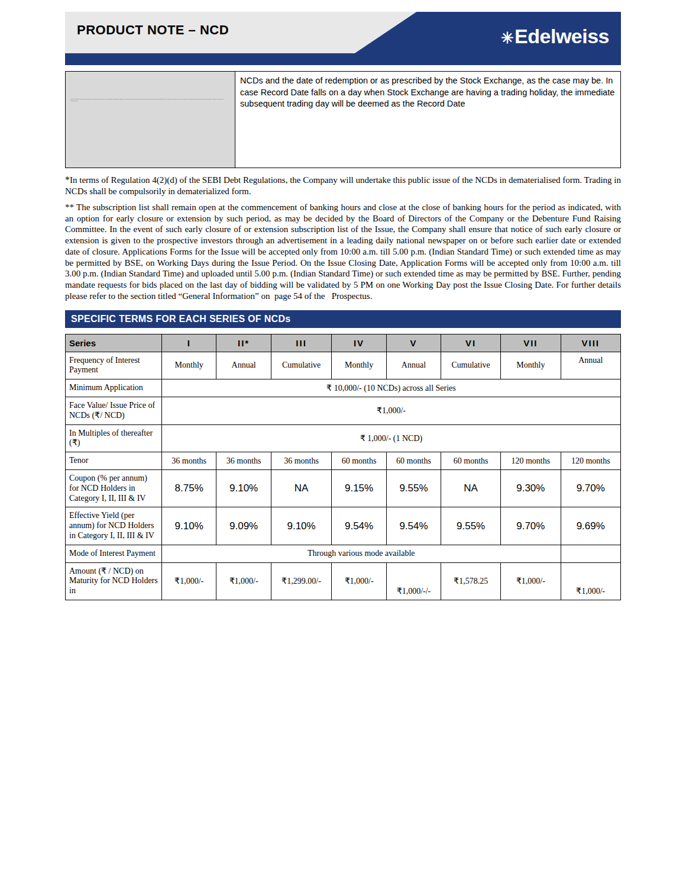PRODUCT NOTE – NCD
✳Edelweiss
| Record Date means the date for payment of interest in connection with the NCDs or repayment of principal in connection therewith which shall be 15 (fifteen) days prior to the date on which interest is due and payable, and/or the date of redemption. | NCDs and the date of redemption or as prescribed by the Stock Exchange, as the case may be. In case Record Date falls on a day when Stock Exchange are having a trading holiday, the immediate subsequent trading day will be deemed as the Record Date |
*In terms of Regulation 4(2)(d) of the SEBI Debt Regulations, the Company will undertake this public issue of the NCDs in dematerialised form. Trading in NCDs shall be compulsorily in dematerialized form.
** The subscription list shall remain open at the commencement of banking hours and close at the close of banking hours for the period as indicated, with an option for early closure or extension by such period, as may be decided by the Board of Directors of the Company or the Debenture Fund Raising Committee. In the event of such early closure of or extension subscription list of the Issue, the Company shall ensure that notice of such early closure or extension is given to the prospective investors through an advertisement in a leading daily national newspaper on or before such earlier date or extended date of closure. Applications Forms for the Issue will be accepted only from 10:00 a.m. till 5.00 p.m. (Indian Standard Time) or such extended time as may be permitted by BSE, on Working Days during the Issue Period. On the Issue Closing Date, Application Forms will be accepted only from 10:00 a.m. till 3.00 p.m. (Indian Standard Time) and uploaded until 5.00 p.m. (Indian Standard Time) or such extended time as may be permitted by BSE. Further, pending mandate requests for bids placed on the last day of bidding will be validated by 5 PM on one Working Day post the Issue Closing Date. For further details please refer to the section titled “General Information” on page 54 of the Prospectus.
SPECIFIC TERMS FOR EACH SERIES OF NCDs
| Series | I | II* | III | IV | V | VI | VII | VIII |
| --- | --- | --- | --- | --- | --- | --- | --- | --- |
| Frequency of Interest Payment | Monthly | Annual | Cumulative | Monthly | Annual | Cumulative | Monthly | Annual |
| Minimum Application | ₹ 10,000/- (10 NCDs) across all Series |
| Face Value/ Issue Price of NCDs (₹/ NCD) | ₹1,000/- |
| In Multiples of thereafter (₹) | ₹ 1,000/- (1 NCD) |
| Tenor | 36 months | 36 months | 36 months | 60 months | 60 months | 60 months | 120 months | 120 months |
| Coupon (% per annum) for NCD Holders in Category I, II, III & IV | 8.75% | 9.10% | NA | 9.15% | 9.55% | NA | 9.30% | 9.70% |
| Effective Yield (per annum) for NCD Holders in Category I, II, III & IV | 9.10% | 9.09% | 9.10% | 9.54% | 9.54% | 9.55% | 9.70% | 9.69% |
| Mode of Interest Payment | Through various mode available | |
| Amount (₹ / NCD) on Maturity for NCD Holders in | ₹1,000/- | ₹1,000/- | ₹1,299.00/- | ₹1,000/- | ₹1,000/-/- | ₹1,578.25 | ₹1,000/- | ₹1,000/- |